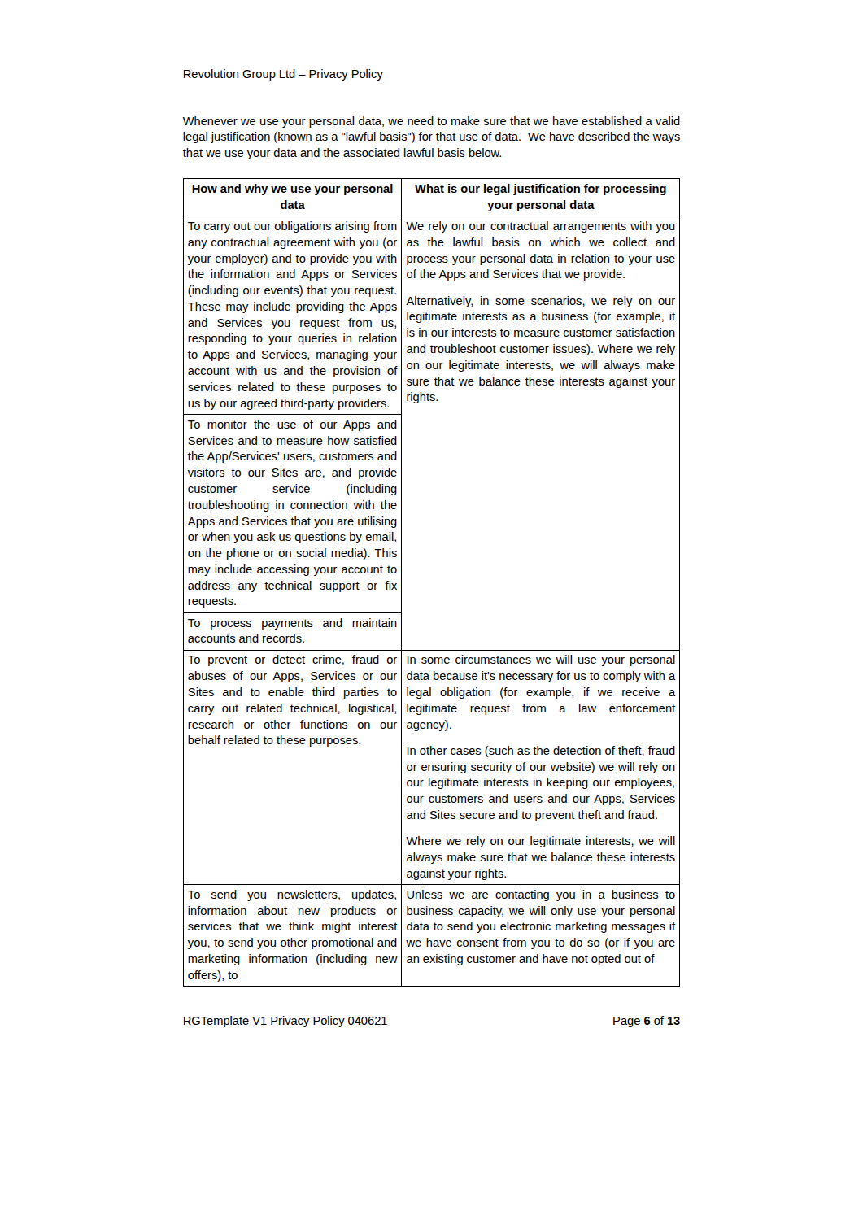Revolution Group Ltd – Privacy Policy
Whenever we use your personal data, we need to make sure that we have established a valid legal justification (known as a "lawful basis") for that use of data. We have described the ways that we use your data and the associated lawful basis below.
| How and why we use your personal data | What is our legal justification for processing your personal data |
| --- | --- |
| To carry out our obligations arising from any contractual agreement with you (or your employer) and to provide you with the information and Apps or Services (including our events) that you request. These may include providing the Apps and Services you request from us, responding to your queries in relation to Apps and Services, managing your account with us and the provision of services related to these purposes to us by our agreed third-party providers. | We rely on our contractual arrangements with you as the lawful basis on which we collect and process your personal data in relation to your use of the Apps and Services that we provide. Alternatively, in some scenarios, we rely on our legitimate interests as a business (for example, it is in our interests to measure customer satisfaction and troubleshoot customer issues). Where we rely on our legitimate interests, we will always make sure that we balance these interests against your rights. |
| To monitor the use of our Apps and Services and to measure how satisfied the App/Services' users, customers and visitors to our Sites are, and provide customer service (including troubleshooting in connection with the Apps and Services that you are utilising or when you ask us questions by email, on the phone or on social media). This may include accessing your account to address any technical support or fix requests. |
| To process payments and maintain accounts and records. |
| To prevent or detect crime, fraud or abuses of our Apps, Services or our Sites and to enable third parties to carry out related technical, logistical, research or other functions on our behalf related to these purposes. | In some circumstances we will use your personal data because it's necessary for us to comply with a legal obligation (for example, if we receive a legitimate request from a law enforcement agency). In other cases (such as the detection of theft, fraud or ensuring security of our website) we will rely on our legitimate interests in keeping our employees, our customers and users and our Apps, Services and Sites secure and to prevent theft and fraud. Where we rely on our legitimate interests, we will always make sure that we balance these interests against your rights. |
| To send you newsletters, updates, information about new products or services that we think might interest you, to send you other promotional and marketing information (including new offers), to | Unless we are contacting you in a business to business capacity, we will only use your personal data to send you electronic marketing messages if we have consent from you to do so (or if you are an existing customer and have not opted out of |
RGTemplate V1 Privacy Policy 040621
Page 6 of 13